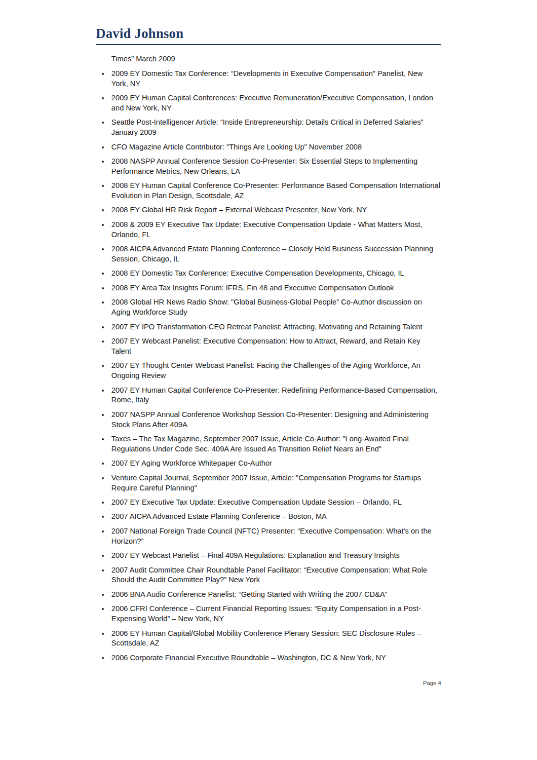David Johnson
Times” March 2009
2009 EY Domestic Tax Conference: “Developments in Executive Compensation” Panelist, New York, NY
2009 EY Human Capital Conferences: Executive Remuneration/Executive Compensation, London and New York, NY
Seattle Post-Intelligencer Article: “Inside Entrepreneurship: Details Critical in Deferred Salaries” January 2009
CFO Magazine Article Contributor: "Things Are Looking Up" November 2008
2008 NASPP Annual Conference Session Co-Presenter: Six Essential Steps to Implementing Performance Metrics, New Orleans, LA
2008 EY Human Capital Conference Co-Presenter: Performance Based Compensation International Evolution in Plan Design, Scottsdale, AZ
2008 EY Global HR Risk Report – External Webcast Presenter, New York, NY
2008 & 2009 EY Executive Tax Update: Executive Compensation Update - What Matters Most, Orlando, FL
2008 AICPA Advanced Estate Planning Conference – Closely Held Business Succession Planning Session, Chicago, IL
2008 EY Domestic Tax Conference: Executive Compensation Developments, Chicago, IL
2008 EY Area Tax Insights Forum: IFRS, Fin 48 and Executive Compensation Outlook
2008 Global HR News Radio Show: "Global Business-Global People” Co-Author discussion on Aging Workforce Study
2007 EY IPO Transformation-CEO Retreat Panelist: Attracting, Motivating and Retaining Talent
2007 EY Webcast Panelist: Executive Compensation: How to Attract, Reward, and Retain Key Talent
2007 EY Thought Center Webcast Panelist: Facing the Challenges of the Aging Workforce, An Ongoing Review
2007 EY Human Capital Conference Co-Presenter: Redefining Performance-Based Compensation, Rome, Italy
2007 NASPP Annual Conference Workshop Session Co-Presenter: Designing and Administering Stock Plans After 409A
Taxes – The Tax Magazine, September 2007 Issue, Article Co-Author: "Long-Awaited Final Regulations Under Code Sec. 409A Are Issued As Transition Relief Nears an End"
2007 EY Aging Workforce Whitepaper Co-Author
Venture Capital Journal, September 2007 Issue, Article: "Compensation Programs for Startups Require Careful Planning"
2007 EY Executive Tax Update: Executive Compensation Update Session – Orlando, FL
2007 AICPA Advanced Estate Planning Conference – Boston, MA
2007 National Foreign Trade Council (NFTC) Presenter: “Executive Compensation: What’s on the Horizon?”
2007 EY Webcast Panelist – Final 409A Regulations: Explanation and Treasury Insights
2007 Audit Committee Chair Roundtable Panel Facilitator: “Executive Compensation: What Role Should the Audit Committee Play?” New York
2006 BNA Audio Conference Panelist: “Getting Started with Writing the 2007 CD&A”
2006 CFRI Conference – Current Financial Reporting Issues: “Equity Compensation in a Post-Expensing World” – New York, NY
2006 EY Human Capital/Global Mobility Conference Plenary Session: SEC Disclosure Rules – Scottsdale, AZ
2006 Corporate Financial Executive Roundtable – Washington, DC & New York, NY
Page 4